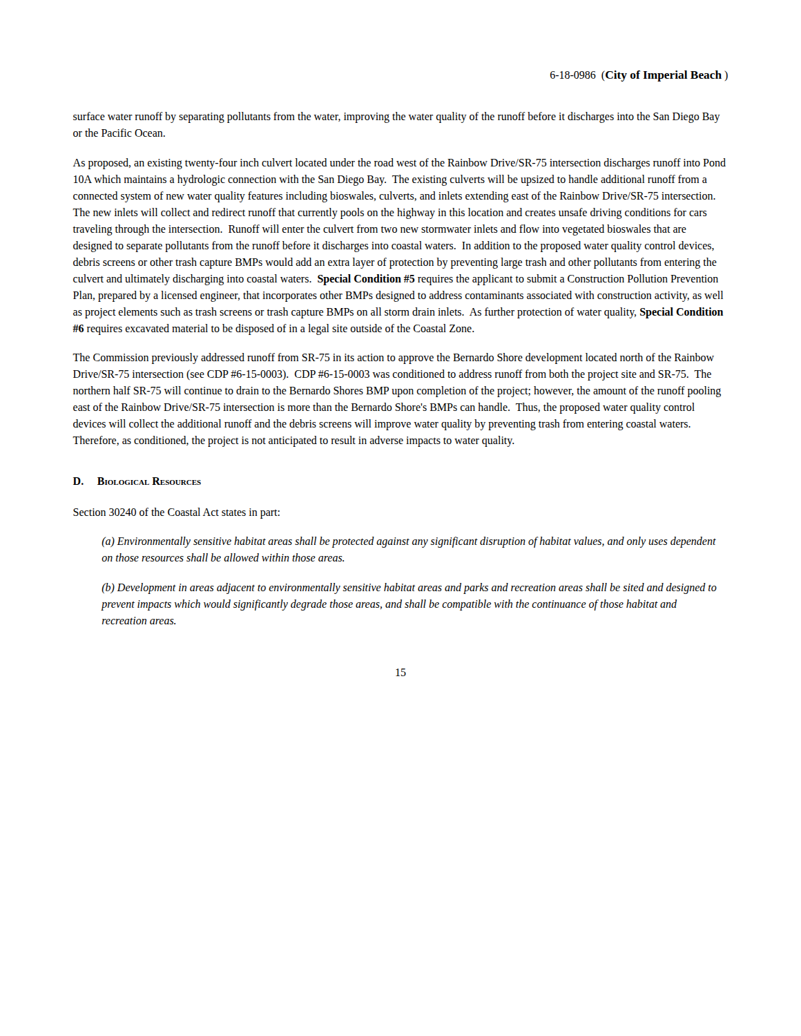6-18-0986 (City of Imperial Beach )
surface water runoff by separating pollutants from the water, improving the water quality of the runoff before it discharges into the San Diego Bay or the Pacific Ocean.
As proposed, an existing twenty-four inch culvert located under the road west of the Rainbow Drive/SR-75 intersection discharges runoff into Pond 10A which maintains a hydrologic connection with the San Diego Bay. The existing culverts will be upsized to handle additional runoff from a connected system of new water quality features including bioswales, culverts, and inlets extending east of the Rainbow Drive/SR-75 intersection. The new inlets will collect and redirect runoff that currently pools on the highway in this location and creates unsafe driving conditions for cars traveling through the intersection. Runoff will enter the culvert from two new stormwater inlets and flow into vegetated bioswales that are designed to separate pollutants from the runoff before it discharges into coastal waters. In addition to the proposed water quality control devices, debris screens or other trash capture BMPs would add an extra layer of protection by preventing large trash and other pollutants from entering the culvert and ultimately discharging into coastal waters. Special Condition #5 requires the applicant to submit a Construction Pollution Prevention Plan, prepared by a licensed engineer, that incorporates other BMPs designed to address contaminants associated with construction activity, as well as project elements such as trash screens or trash capture BMPs on all storm drain inlets. As further protection of water quality, Special Condition #6 requires excavated material to be disposed of in a legal site outside of the Coastal Zone.
The Commission previously addressed runoff from SR-75 in its action to approve the Bernardo Shore development located north of the Rainbow Drive/SR-75 intersection (see CDP #6-15-0003). CDP #6-15-0003 was conditioned to address runoff from both the project site and SR-75. The northern half SR-75 will continue to drain to the Bernardo Shores BMP upon completion of the project; however, the amount of the runoff pooling east of the Rainbow Drive/SR-75 intersection is more than the Bernardo Shore's BMPs can handle. Thus, the proposed water quality control devices will collect the additional runoff and the debris screens will improve water quality by preventing trash from entering coastal waters. Therefore, as conditioned, the project is not anticipated to result in adverse impacts to water quality.
D. Biological Resources
Section 30240 of the Coastal Act states in part:
(a) Environmentally sensitive habitat areas shall be protected against any significant disruption of habitat values, and only uses dependent on those resources shall be allowed within those areas.
(b) Development in areas adjacent to environmentally sensitive habitat areas and parks and recreation areas shall be sited and designed to prevent impacts which would significantly degrade those areas, and shall be compatible with the continuance of those habitat and recreation areas.
15